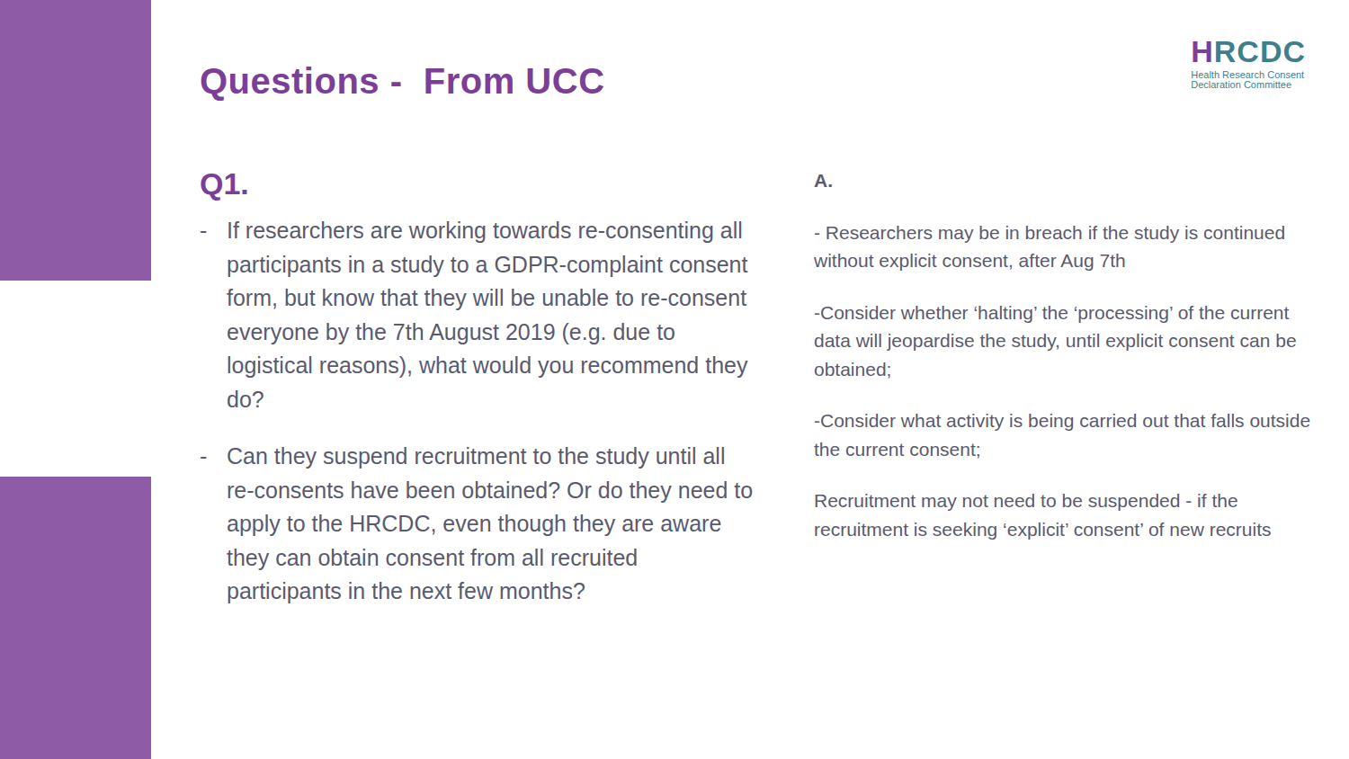Questions - From UCC
HRCDC
Health Research Consent Declaration Committee
Q1.
If researchers are working towards re-consenting all participants in a study to a GDPR-complaint consent form, but know that they will be unable to re-consent everyone by the 7th August 2019 (e.g. due to logistical reasons), what would you recommend they do?
Can they suspend recruitment to the study until all re-consents have been obtained? Or do they need to apply to the HRCDC, even though they are aware they can obtain consent from all recruited participants in the next few months?
A.
- Researchers may be in breach if the study is continued without explicit consent, after Aug 7th
-Consider whether ‘halting’ the ‘processing’ of the current data will jeopardise the study, until explicit consent can be obtained;
-Consider what activity is being carried out that falls outside the current consent;
Recruitment may not need to be suspended - if the recruitment is seeking ‘explicit’ consent’ of new recruits